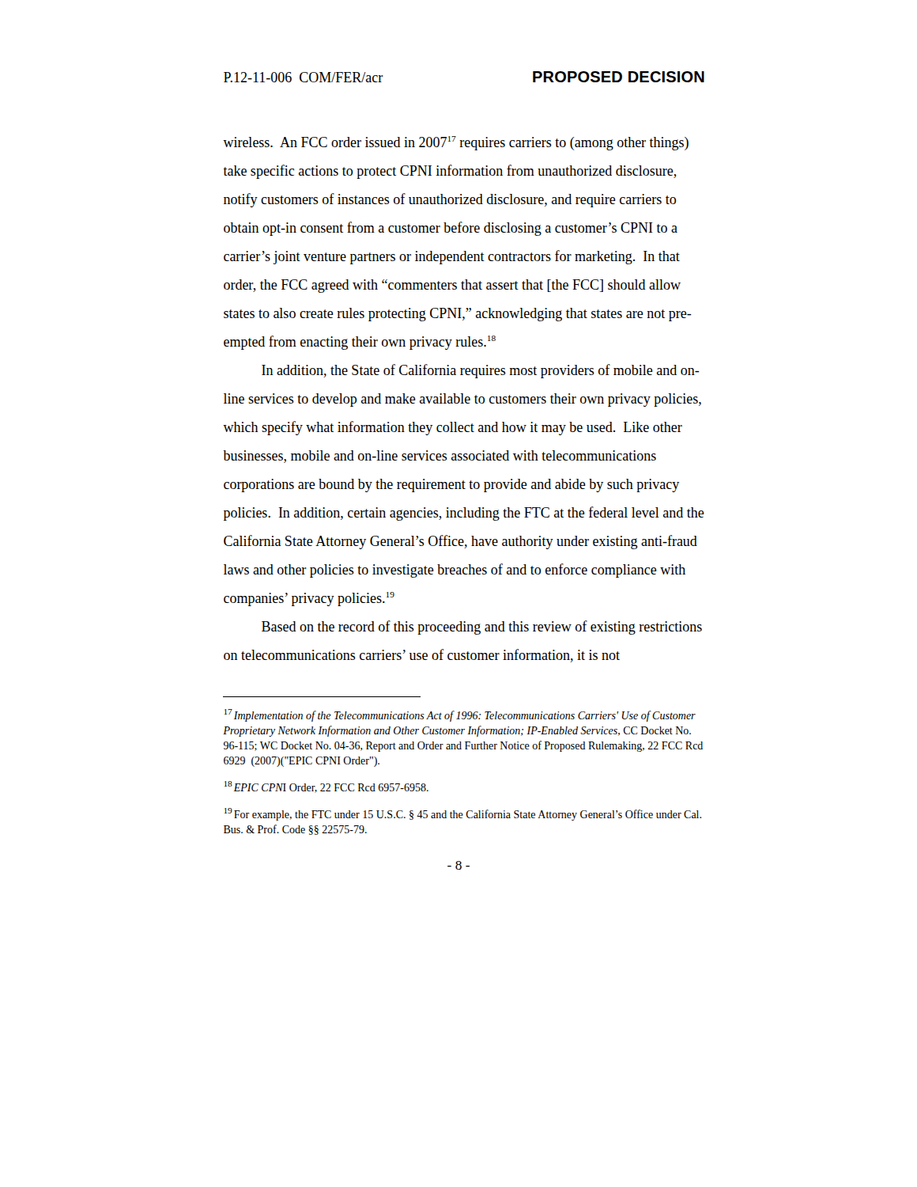P.12-11-006 COM/FER/acr
PROPOSED DECISION
wireless. An FCC order issued in 200717 requires carriers to (among other things) take specific actions to protect CPNI information from unauthorized disclosure, notify customers of instances of unauthorized disclosure, and require carriers to obtain opt-in consent from a customer before disclosing a customer’s CPNI to a carrier’s joint venture partners or independent contractors for marketing. In that order, the FCC agreed with “commenters that assert that [the FCC] should allow states to also create rules protecting CPNI,” acknowledging that states are not pre-empted from enacting their own privacy rules.18
In addition, the State of California requires most providers of mobile and on-line services to develop and make available to customers their own privacy policies, which specify what information they collect and how it may be used. Like other businesses, mobile and on-line services associated with telecommunications corporations are bound by the requirement to provide and abide by such privacy policies. In addition, certain agencies, including the FTC at the federal level and the California State Attorney General’s Office, have authority under existing anti-fraud laws and other policies to investigate breaches of and to enforce compliance with companies’ privacy policies.19
Based on the record of this proceeding and this review of existing restrictions on telecommunications carriers’ use of customer information, it is not
17 Implementation of the Telecommunications Act of 1996: Telecommunications Carriers' Use of Customer Proprietary Network Information and Other Customer Information; IP-Enabled Services, CC Docket No. 96-115; WC Docket No. 04-36, Report and Order and Further Notice of Proposed Rulemaking, 22 FCC Rcd 6929 (2007)("EPIC CPNI Order").
18 EPIC CPNI Order, 22 FCC Rcd 6957-6958.
19 For example, the FTC under 15 U.S.C. § 45 and the California State Attorney General’s Office under Cal. Bus. & Prof. Code §§ 22575-79.
- 8 -